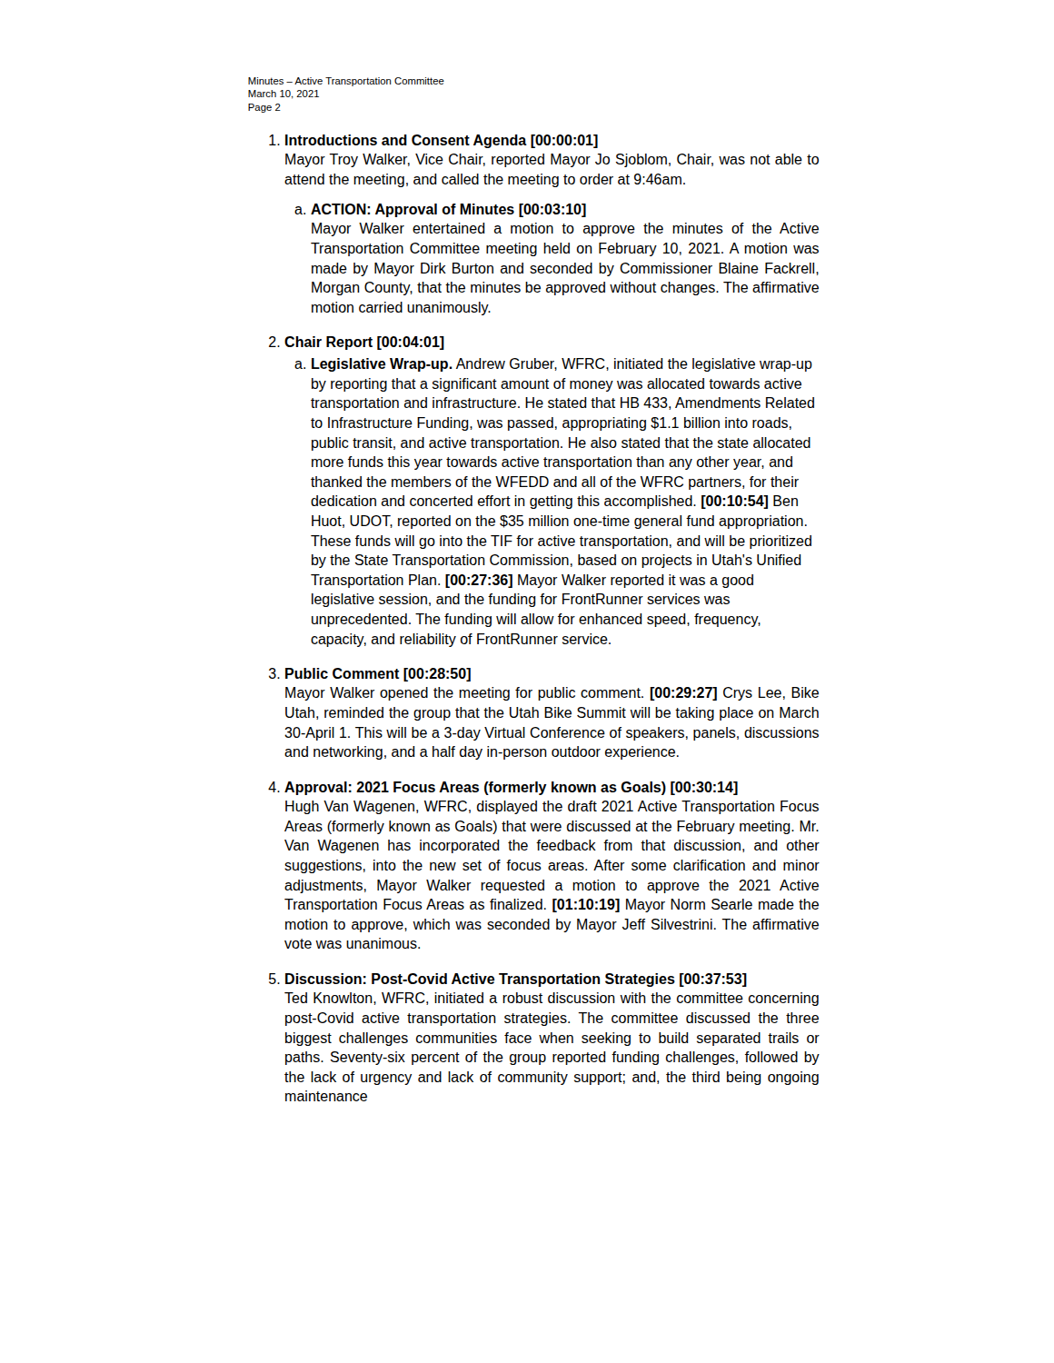Minutes – Active Transportation Committee
March 10, 2021
Page 2
Introductions and Consent Agenda [00:00:01]
Mayor Troy Walker, Vice Chair, reported Mayor Jo Sjoblom, Chair, was not able to attend the meeting, and called the meeting to order at 9:46am.
ACTION: Approval of Minutes [00:03:10]
Mayor Walker entertained a motion to approve the minutes of the Active Transportation Committee meeting held on February 10, 2021. A motion was made by Mayor Dirk Burton and seconded by Commissioner Blaine Fackrell, Morgan County, that the minutes be approved without changes. The affirmative motion carried unanimously.
Chair Report [00:04:01]
Legislative Wrap-up. Andrew Gruber, WFRC, initiated the legislative wrap-up by reporting that a significant amount of money was allocated towards active transportation and infrastructure. He stated that HB 433, Amendments Related to Infrastructure Funding, was passed, appropriating $1.1 billion into roads, public transit, and active transportation. He also stated that the state allocated more funds this year towards active transportation than any other year, and thanked the members of the WFEDD and all of the WFRC partners, for their dedication and concerted effort in getting this accomplished. [00:10:54] Ben Huot, UDOT, reported on the $35 million one-time general fund appropriation. These funds will go into the TIF for active transportation, and will be prioritized by the State Transportation Commission, based on projects in Utah's Unified Transportation Plan. [00:27:36] Mayor Walker reported it was a good legislative session, and the funding for FrontRunner services was unprecedented. The funding will allow for enhanced speed, frequency, capacity, and reliability of FrontRunner service.
Public Comment [00:28:50]
Mayor Walker opened the meeting for public comment. [00:29:27] Crys Lee, Bike Utah, reminded the group that the Utah Bike Summit will be taking place on March 30-April 1. This will be a 3-day Virtual Conference of speakers, panels, discussions and networking, and a half day in-person outdoor experience.
Approval: 2021 Focus Areas (formerly known as Goals) [00:30:14]
Hugh Van Wagenen, WFRC, displayed the draft 2021 Active Transportation Focus Areas (formerly known as Goals) that were discussed at the February meeting. Mr. Van Wagenen has incorporated the feedback from that discussion, and other suggestions, into the new set of focus areas. After some clarification and minor adjustments, Mayor Walker requested a motion to approve the 2021 Active Transportation Focus Areas as finalized. [01:10:19] Mayor Norm Searle made the motion to approve, which was seconded by Mayor Jeff Silvestrini. The affirmative vote was unanimous.
Discussion: Post-Covid Active Transportation Strategies [00:37:53]
Ted Knowlton, WFRC, initiated a robust discussion with the committee concerning post-Covid active transportation strategies. The committee discussed the three biggest challenges communities face when seeking to build separated trails or paths. Seventy-six percent of the group reported funding challenges, followed by the lack of urgency and lack of community support; and, the third being ongoing maintenance